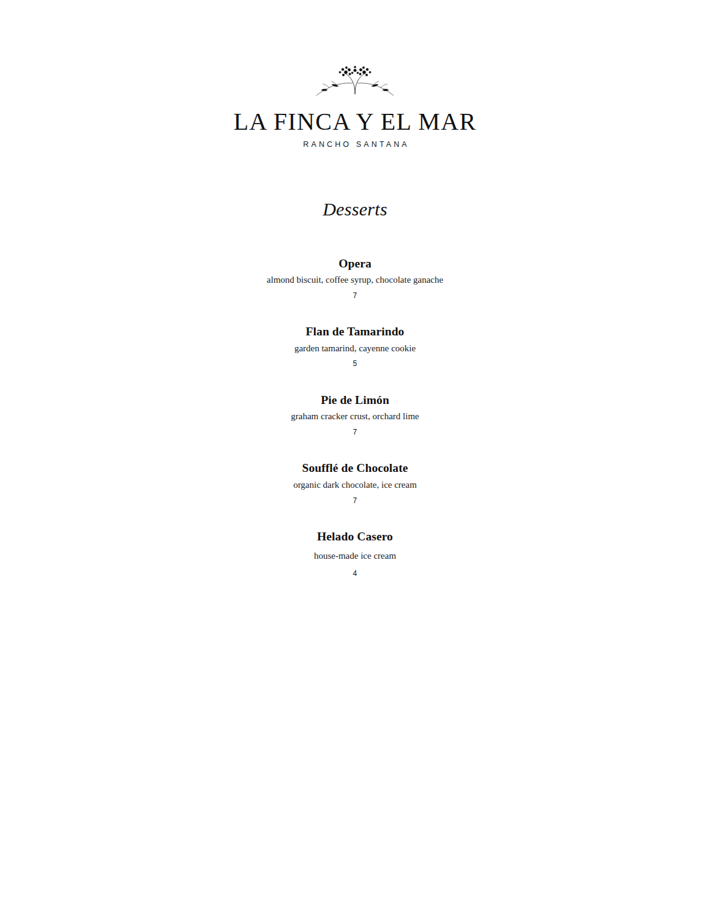LA FINCA Y EL MAR
RANCHO SANTANA
Desserts
Opera
almond biscuit, coffee syrup, chocolate ganache
7
Flan de Tamarindo
garden tamarind, cayenne cookie
5
Pie de Limón
graham cracker crust, orchard lime
7
Soufflé de Chocolate
organic dark chocolate, ice cream
7
Helado Casero
house-made ice cream
4